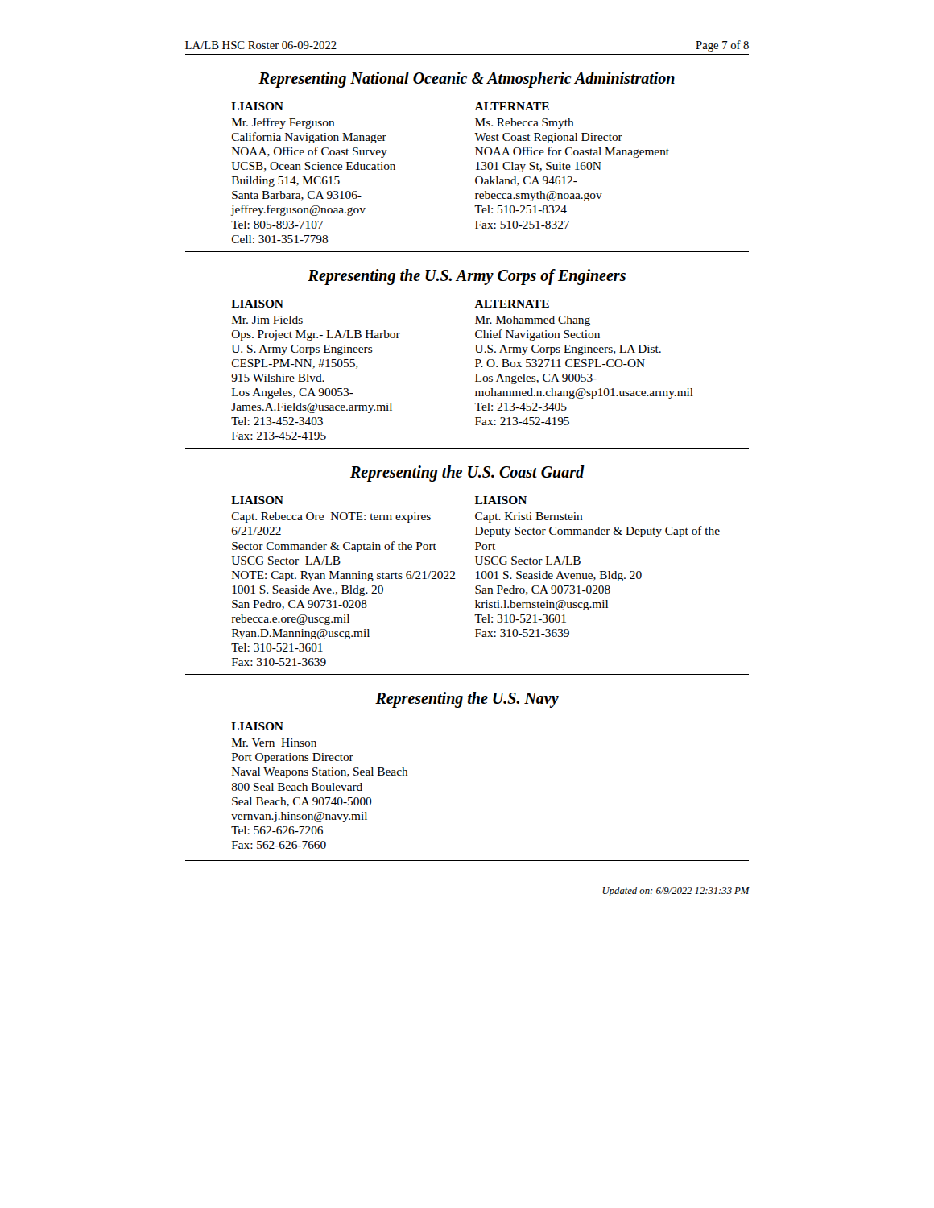LA/LB HSC Roster 06-09-2022 Page 7 of 8
Representing National Oceanic & Atmospheric Administration
LIAISON
Mr. Jeffrey Ferguson
California Navigation Manager
NOAA, Office of Coast Survey
UCSB, Ocean Science Education
Building 514, MC615
Santa Barbara, CA 93106-
jeffrey.ferguson@noaa.gov
Tel: 805-893-7107
Cell: 301-351-7798
ALTERNATE
Ms. Rebecca Smyth
West Coast Regional Director
NOAA Office for Coastal Management
1301 Clay St, Suite 160N
Oakland, CA 94612-
rebecca.smyth@noaa.gov
Tel: 510-251-8324
Fax: 510-251-8327
Representing the U.S. Army Corps of Engineers
LIAISON
Mr. Jim Fields
Ops. Project Mgr.- LA/LB Harbor
U. S. Army Corps Engineers
CESPL-PM-NN, #15055,
915 Wilshire Blvd.
Los Angeles, CA 90053-
James.A.Fields@usace.army.mil
Tel: 213-452-3403
Fax: 213-452-4195
ALTERNATE
Mr. Mohammed Chang
Chief Navigation Section
U.S. Army Corps Engineers, LA Dist.
P. O. Box 532711 CESPL-CO-ON
Los Angeles, CA 90053-
mohammed.n.chang@sp101.usace.army.mil
Tel: 213-452-3405
Fax: 213-452-4195
Representing the U.S. Coast Guard
LIAISON
Capt. Rebecca Ore NOTE: term expires 6/21/2022
Sector Commander & Captain of the Port
USCG Sector LA/LB
NOTE: Capt. Ryan Manning starts 6/21/2022
1001 S. Seaside Ave., Bldg. 20
San Pedro, CA 90731-0208
rebecca.e.ore@uscg.mil
Ryan.D.Manning@uscg.mil
Tel: 310-521-3601
Fax: 310-521-3639
LIAISON
Capt. Kristi Bernstein
Deputy Sector Commander & Deputy Capt of the Port
USCG Sector LA/LB
1001 S. Seaside Avenue, Bldg. 20
San Pedro, CA 90731-0208
kristi.l.bernstein@uscg.mil
Tel: 310-521-3601
Fax: 310-521-3639
Representing the U.S. Navy
LIAISON
Mr. Vern Hinson
Port Operations Director
Naval Weapons Station, Seal Beach
800 Seal Beach Boulevard
Seal Beach, CA 90740-5000
vernvan.j.hinson@navy.mil
Tel: 562-626-7206
Fax: 562-626-7660
Updated on: 6/9/2022 12:31:33 PM